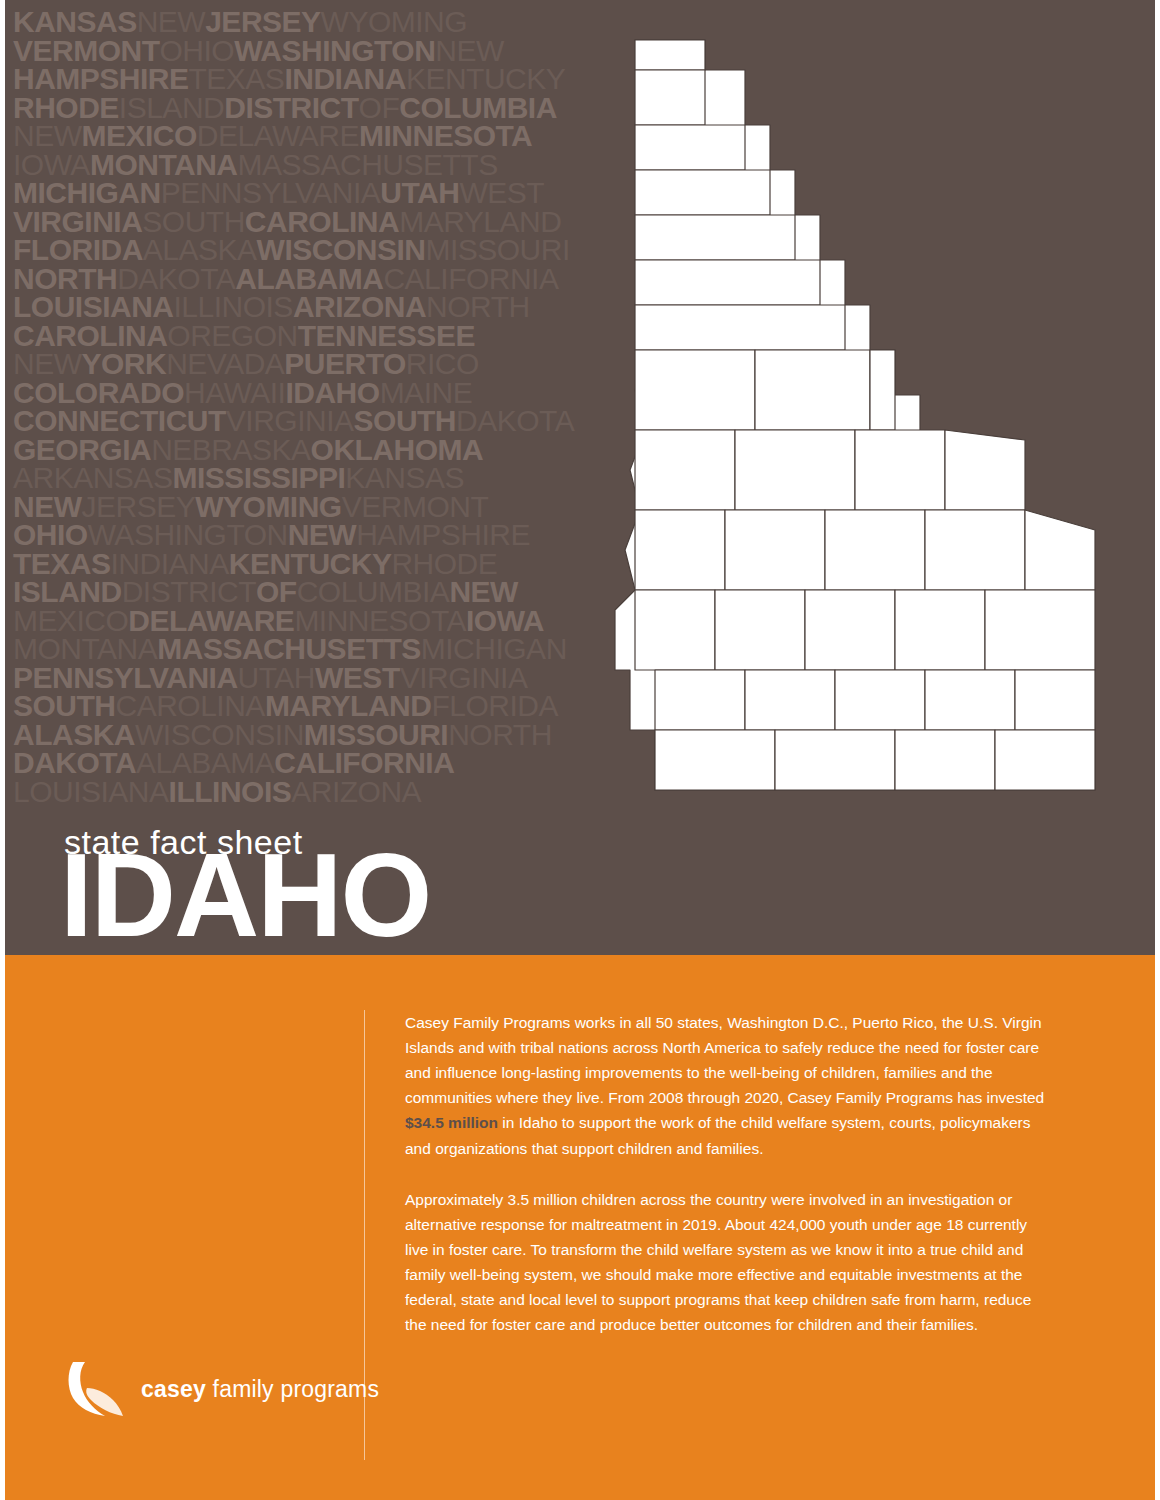KANSAS NEW JERSEY WYOMING VERMONT OHIO WASHINGTON NEW HAMPSHIRE TEXAS INDIANA KENTUCKY RHODE ISLAND DISTRICT OF COLUMBIA NEW MEXICO DELAWARE MINNESOTA IOWA MONTANA MASSACHUSETTS MICHIGAN PENNSYLVANIA UTAH WEST VIRGINIA SOUTH CAROLINA MARYLAND FLORIDA ALASKA WISCONSIN MISSOURI NORTH DAKOTA ALABAMA CALIFORNIA LOUISIANA ILLINOIS ARIZONA NORTH CAROLINA OREGON TENNESSEE NEW YORK NEVADA PUERTO RICO COLORADO HAWAII IDAHO MAINE CONNECTICUT VIRGINIA SOUTH DAKOTA GEORGIA NEBRASKA OKLAHOMA ARKANSAS MISSISSIPPI KANSAS NEW JERSEY WYOMING VERMONT OHIO WASHINGTON NEW HAMPSHIRE TEXAS INDIANA KENTUCKY RHODE ISLAND DISTRICT OF COLUMBIA NEW MEXICO DELAWARE MINNESOTA IOWA MONTANA MASSACHUSETTS MICHIGAN PENNSYLVANIA UTAH WEST VIRGINIA SOUTH CAROLINA MARYLAND FLORIDA ALASKA WISCONSIN MISSOURI NORTH DAKOTA ALABAMA CALIFORNIA LOUISIANA ILLINOIS ARIZONA
state fact sheet
IDAHO
casey family programs
Casey Family Programs works in all 50 states, Washington D.C., Puerto Rico, the U.S. Virgin Islands and with tribal nations across North America to safely reduce the need for foster care and influence long-lasting improvements to the well-being of children, families and the communities where they live. From 2008 through 2020, Casey Family Programs has invested $34.5 million in Idaho to support the work of the child welfare system, courts, policymakers and organizations that support children and families.
Approximately 3.5 million children across the country were involved in an investigation or alternative response for maltreatment in 2019. About 424,000 youth under age 18 currently live in foster care. To transform the child welfare system as we know it into a true child and family well-being system, we should make more effective and equitable investments at the federal, state and local level to support programs that keep children safe from harm, reduce the need for foster care and produce better outcomes for children and their families.